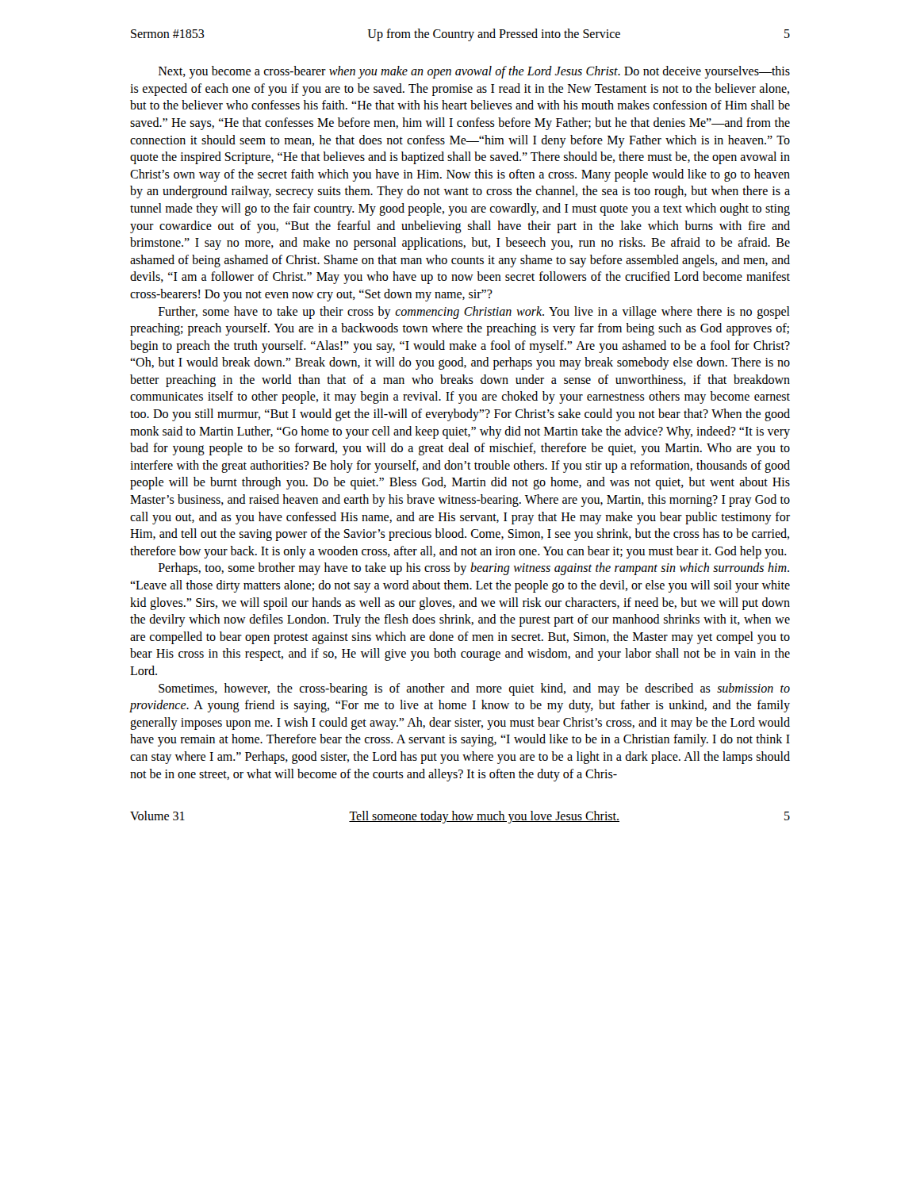Sermon #1853 Up from the Country and Pressed into the Service 5
Next, you become a cross-bearer when you make an open avowal of the Lord Jesus Christ. Do not deceive yourselves—this is expected of each one of you if you are to be saved. The promise as I read it in the New Testament is not to the believer alone, but to the believer who confesses his faith. “He that with his heart believes and with his mouth makes confession of Him shall be saved.” He says, “He that confesses Me before men, him will I confess before My Father; but he that denies Me”—and from the connection it should seem to mean, he that does not confess Me—“him will I deny before My Father which is in heaven.” To quote the inspired Scripture, “He that believes and is baptized shall be saved.” There should be, there must be, the open avowal in Christ’s own way of the secret faith which you have in Him. Now this is often a cross. Many people would like to go to heaven by an underground railway, secrecy suits them. They do not want to cross the channel, the sea is too rough, but when there is a tunnel made they will go to the fair country. My good people, you are cowardly, and I must quote you a text which ought to sting your cowardice out of you, “But the fearful and unbelieving shall have their part in the lake which burns with fire and brimstone.” I say no more, and make no personal applications, but, I beseech you, run no risks. Be afraid to be afraid. Be ashamed of being ashamed of Christ. Shame on that man who counts it any shame to say before assembled angels, and men, and devils, “I am a follower of Christ.” May you who have up to now been secret followers of the crucified Lord become manifest cross-bearers! Do you not even now cry out, “Set down my name, sir”?
Further, some have to take up their cross by commencing Christian work. You live in a village where there is no gospel preaching; preach yourself. You are in a backwoods town where the preaching is very far from being such as God approves of; begin to preach the truth yourself. “Alas!” you say, “I would make a fool of myself.” Are you ashamed to be a fool for Christ? “Oh, but I would break down.” Break down, it will do you good, and perhaps you may break somebody else down. There is no better preaching in the world than that of a man who breaks down under a sense of unworthiness, if that breakdown communicates itself to other people, it may begin a revival. If you are choked by your earnestness others may become earnest too. Do you still murmur, “But I would get the ill-will of everybody”? For Christ’s sake could you not bear that? When the good monk said to Martin Luther, “Go home to your cell and keep quiet,” why did not Martin take the advice? Why, indeed? “It is very bad for young people to be so forward, you will do a great deal of mischief, therefore be quiet, you Martin. Who are you to interfere with the great authorities? Be holy for yourself, and don’t trouble others. If you stir up a reformation, thousands of good people will be burnt through you. Do be quiet.” Bless God, Martin did not go home, and was not quiet, but went about His Master’s business, and raised heaven and earth by his brave witness-bearing. Where are you, Martin, this morning? I pray God to call you out, and as you have confessed His name, and are His servant, I pray that He may make you bear public testimony for Him, and tell out the saving power of the Savior’s precious blood. Come, Simon, I see you shrink, but the cross has to be carried, therefore bow your back. It is only a wooden cross, after all, and not an iron one. You can bear it; you must bear it. God help you.
Perhaps, too, some brother may have to take up his cross by bearing witness against the rampant sin which surrounds him. “Leave all those dirty matters alone; do not say a word about them. Let the people go to the devil, or else you will soil your white kid gloves.” Sirs, we will spoil our hands as well as our gloves, and we will risk our characters, if need be, but we will put down the devilry which now defiles London. Truly the flesh does shrink, and the purest part of our manhood shrinks with it, when we are compelled to bear open protest against sins which are done of men in secret. But, Simon, the Master may yet compel you to bear His cross in this respect, and if so, He will give you both courage and wisdom, and your labor shall not be in vain in the Lord.
Sometimes, however, the cross-bearing is of another and more quiet kind, and may be described as submission to providence. A young friend is saying, “For me to live at home I know to be my duty, but father is unkind, and the family generally imposes upon me. I wish I could get away.” Ah, dear sister, you must bear Christ’s cross, and it may be the Lord would have you remain at home. Therefore bear the cross. A servant is saying, “I would like to be in a Christian family. I do not think I can stay where I am.” Perhaps, good sister, the Lord has put you where you are to be a light in a dark place. All the lamps should not be in one street, or what will become of the courts and alleys? It is often the duty of a Chris-
Volume 31 Tell someone today how much you love Jesus Christ. 5